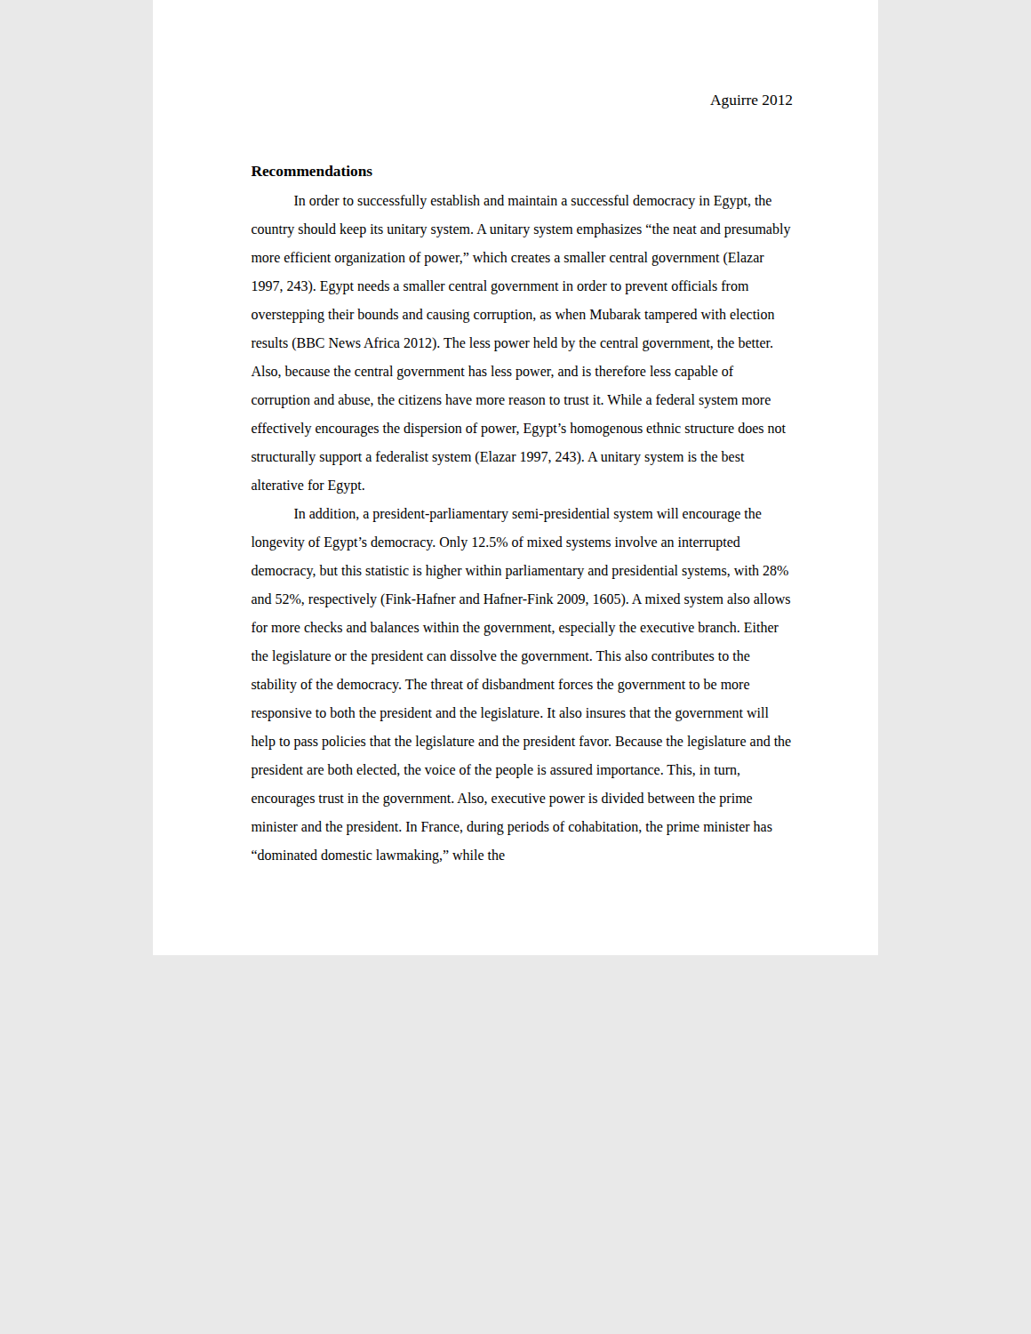Aguirre 2012
Recommendations
In order to successfully establish and maintain a successful democracy in Egypt, the country should keep its unitary system. A unitary system emphasizes “the neat and presumably more efficient organization of power,” which creates a smaller central government (Elazar 1997, 243). Egypt needs a smaller central government in order to prevent officials from overstepping their bounds and causing corruption, as when Mubarak tampered with election results (BBC News Africa 2012). The less power held by the central government, the better. Also, because the central government has less power, and is therefore less capable of corruption and abuse, the citizens have more reason to trust it. While a federal system more effectively encourages the dispersion of power, Egypt’s homogenous ethnic structure does not structurally support a federalist system (Elazar 1997, 243). A unitary system is the best alterative for Egypt.
In addition, a president-parliamentary semi-presidential system will encourage the longevity of Egypt’s democracy. Only 12.5% of mixed systems involve an interrupted democracy, but this statistic is higher within parliamentary and presidential systems, with 28% and 52%, respectively (Fink-Hafner and Hafner-Fink 2009, 1605). A mixed system also allows for more checks and balances within the government, especially the executive branch. Either the legislature or the president can dissolve the government. This also contributes to the stability of the democracy. The threat of disbandment forces the government to be more responsive to both the president and the legislature. It also insures that the government will help to pass policies that the legislature and the president favor. Because the legislature and the president are both elected, the voice of the people is assured importance. This, in turn, encourages trust in the government. Also, executive power is divided between the prime minister and the president. In France, during periods of cohabitation, the prime minister has “dominated domestic lawmaking,” while the